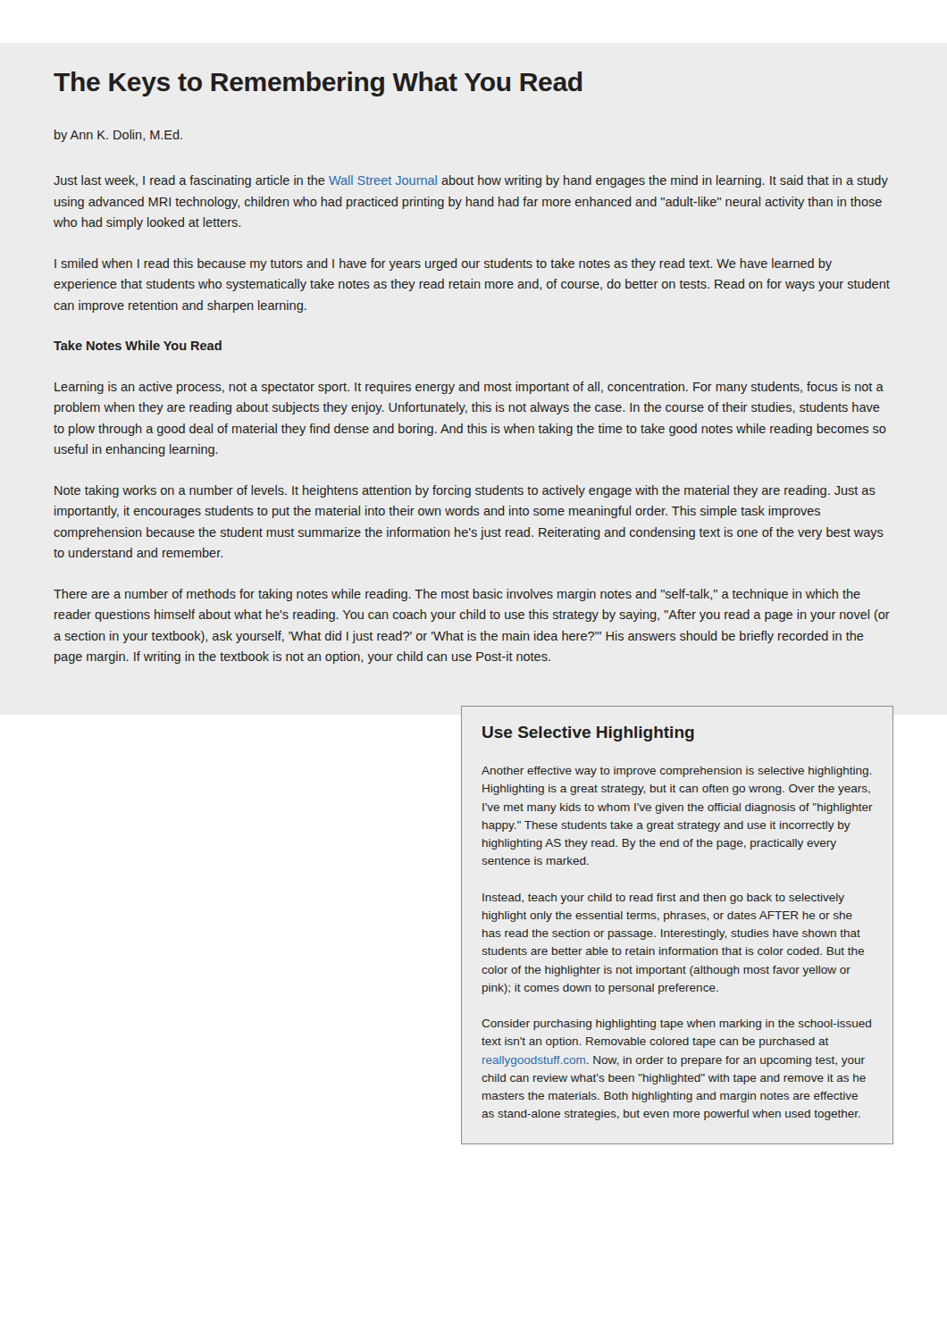The Keys to Remembering What You Read
by Ann K. Dolin, M.Ed.
Just last week, I read a fascinating article in the Wall Street Journal about how writing by hand engages the mind in learning. It said that in a study using advanced MRI technology, children who had practiced printing by hand had far more enhanced and "adult-like" neural activity than in those who had simply looked at letters.
I smiled when I read this because my tutors and I have for years urged our students to take notes as they read text. We have learned by experience that students who systematically take notes as they read retain more and, of course, do better on tests. Read on for ways your student can improve retention and sharpen learning.
Take Notes While You Read
Learning is an active process, not a spectator sport. It requires energy and most important of all, concentration. For many students, focus is not a problem when they are reading about subjects they enjoy. Unfortunately, this is not always the case. In the course of their studies, students have to plow through a good deal of material they find dense and boring. And this is when taking the time to take good notes while reading becomes so useful in enhancing learning.
Note taking works on a number of levels. It heightens attention by forcing students to actively engage with the material they are reading. Just as importantly, it encourages students to put the material into their own words and into some meaningful order. This simple task improves comprehension because the student must summarize the information he's just read. Reiterating and condensing text is one of the very best ways to understand and remember.
There are a number of methods for taking notes while reading. The most basic involves margin notes and "self-talk," a technique in which the reader questions himself about what he's reading. You can coach your child to use this strategy by saying, "After you read a page in your novel (or a section in your textbook), ask yourself, 'What did I just read?' or 'What is the main idea here?'" His answers should be briefly recorded in the page margin. If writing in the textbook is not an option, your child can use Post-it notes.
Use Selective Highlighting
Another effective way to improve comprehension is selective highlighting. Highlighting is a great strategy, but it can often go wrong. Over the years, I've met many kids to whom I've given the official diagnosis of "highlighter happy." These students take a great strategy and use it incorrectly by highlighting AS they read. By the end of the page, practically every sentence is marked.
Instead, teach your child to read first and then go back to selectively highlight only the essential terms, phrases, or dates AFTER he or she has read the section or passage. Interestingly, studies have shown that students are better able to retain information that is color coded. But the color of the highlighter is not important (although most favor yellow or pink); it comes down to personal preference.
Consider purchasing highlighting tape when marking in the school-issued text isn't an option. Removable colored tape can be purchased at reallygoodstuff.com. Now, in order to prepare for an upcoming test, your child can review what's been "highlighted" with tape and remove it as he masters the materials. Both highlighting and margin notes are effective as stand-alone strategies, but even more powerful when used together.